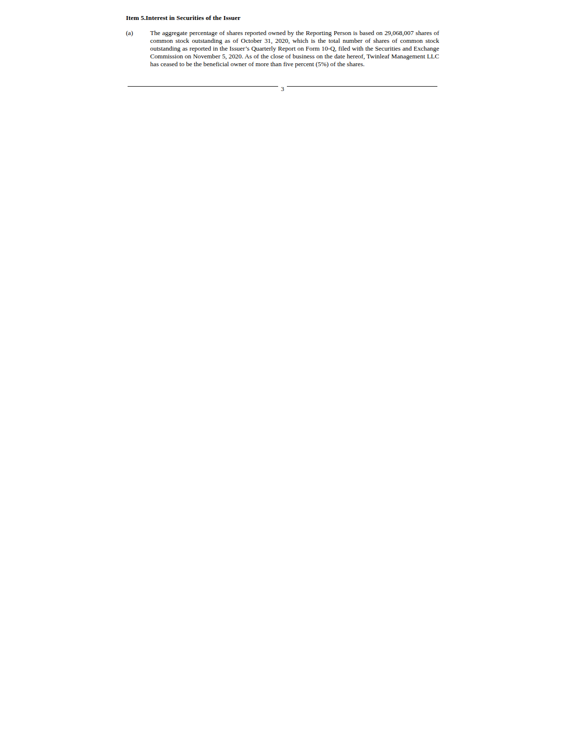Item 5. Interest in Securities of the Issuer
| (a) | The aggregate percentage of shares reported owned by the Reporting Person is based on 29,068,007 shares of common stock outstanding as of October 31, 2020, which is the total number of shares of common stock outstanding as reported in the Issuer’s Quarterly Report on Form 10-Q, filed with the Securities and Exchange Commission on November 5, 2020. As of the close of business on the date hereof, Twinleaf Management LLC has ceased to be the beneficial owner of more than five percent (5%) of the shares. |
3